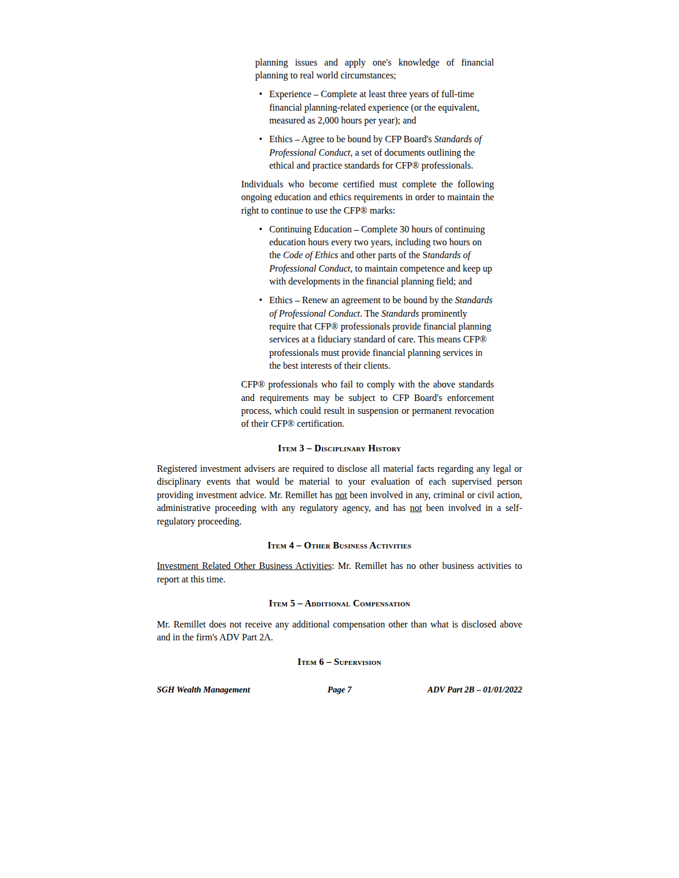planning issues and apply one's knowledge of financial planning to real world circumstances;
Experience – Complete at least three years of full-time financial planning-related experience (or the equivalent, measured as 2,000 hours per year); and
Ethics – Agree to be bound by CFP Board's Standards of Professional Conduct, a set of documents outlining the ethical and practice standards for CFP® professionals.
Individuals who become certified must complete the following ongoing education and ethics requirements in order to maintain the right to continue to use the CFP® marks:
Continuing Education – Complete 30 hours of continuing education hours every two years, including two hours on the Code of Ethics and other parts of the Standards of Professional Conduct, to maintain competence and keep up with developments in the financial planning field; and
Ethics – Renew an agreement to be bound by the Standards of Professional Conduct. The Standards prominently require that CFP® professionals provide financial planning services at a fiduciary standard of care. This means CFP® professionals must provide financial planning services in the best interests of their clients.
CFP® professionals who fail to comply with the above standards and requirements may be subject to CFP Board's enforcement process, which could result in suspension or permanent revocation of their CFP® certification.
Item 3 – Disciplinary History
Registered investment advisers are required to disclose all material facts regarding any legal or disciplinary events that would be material to your evaluation of each supervised person providing investment advice. Mr. Remillet has not been involved in any, criminal or civil action, administrative proceeding with any regulatory agency, and has not been involved in a self-regulatory proceeding.
Item 4 – Other Business Activities
Investment Related Other Business Activities: Mr. Remillet has no other business activities to report at this time.
Item 5 – Additional Compensation
Mr. Remillet does not receive any additional compensation other than what is disclosed above and in the firm's ADV Part 2A.
Item 6 – Supervision
SGH Wealth Management
Page 7
ADV Part 2B – 01/01/2022